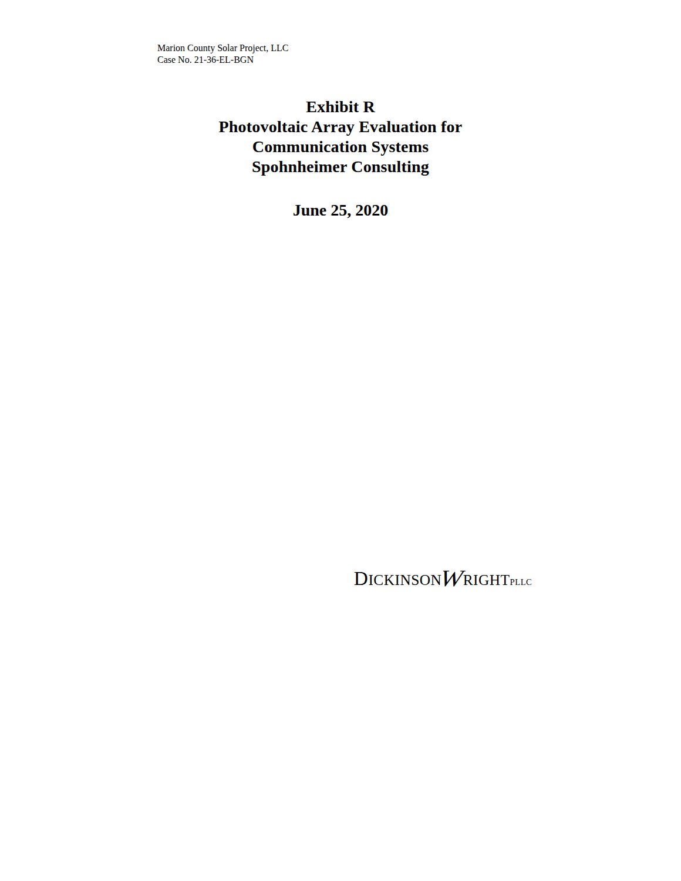Marion County Solar Project, LLC
Case No. 21-36-EL-BGN
Exhibit R
Photovoltaic Array Evaluation for
Communication Systems
Spohnheimer Consulting
June 25, 2020
DICKINSON WRIGHT PLLC